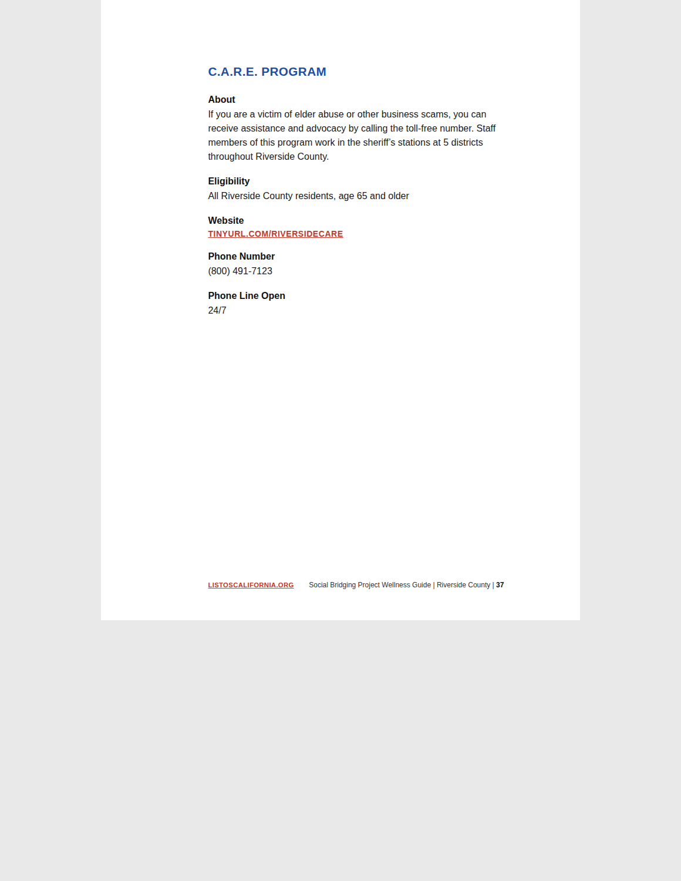C.A.R.E. Program
About
If you are a victim of elder abuse or other business scams, you can receive assistance and advocacy by calling the toll-free number. Staff members of this program work in the sheriff’s stations at 5 districts throughout Riverside County.
Eligibility
All Riverside County residents, age 65 and older
Website
TINYURL.COM/RIVERSIDECARE
Phone Number
(800) 491-7123
Phone Line Open
24/7
LISTOSCALIFORNIA.ORG Social Bridging Project Wellness Guide | Riverside County | 37